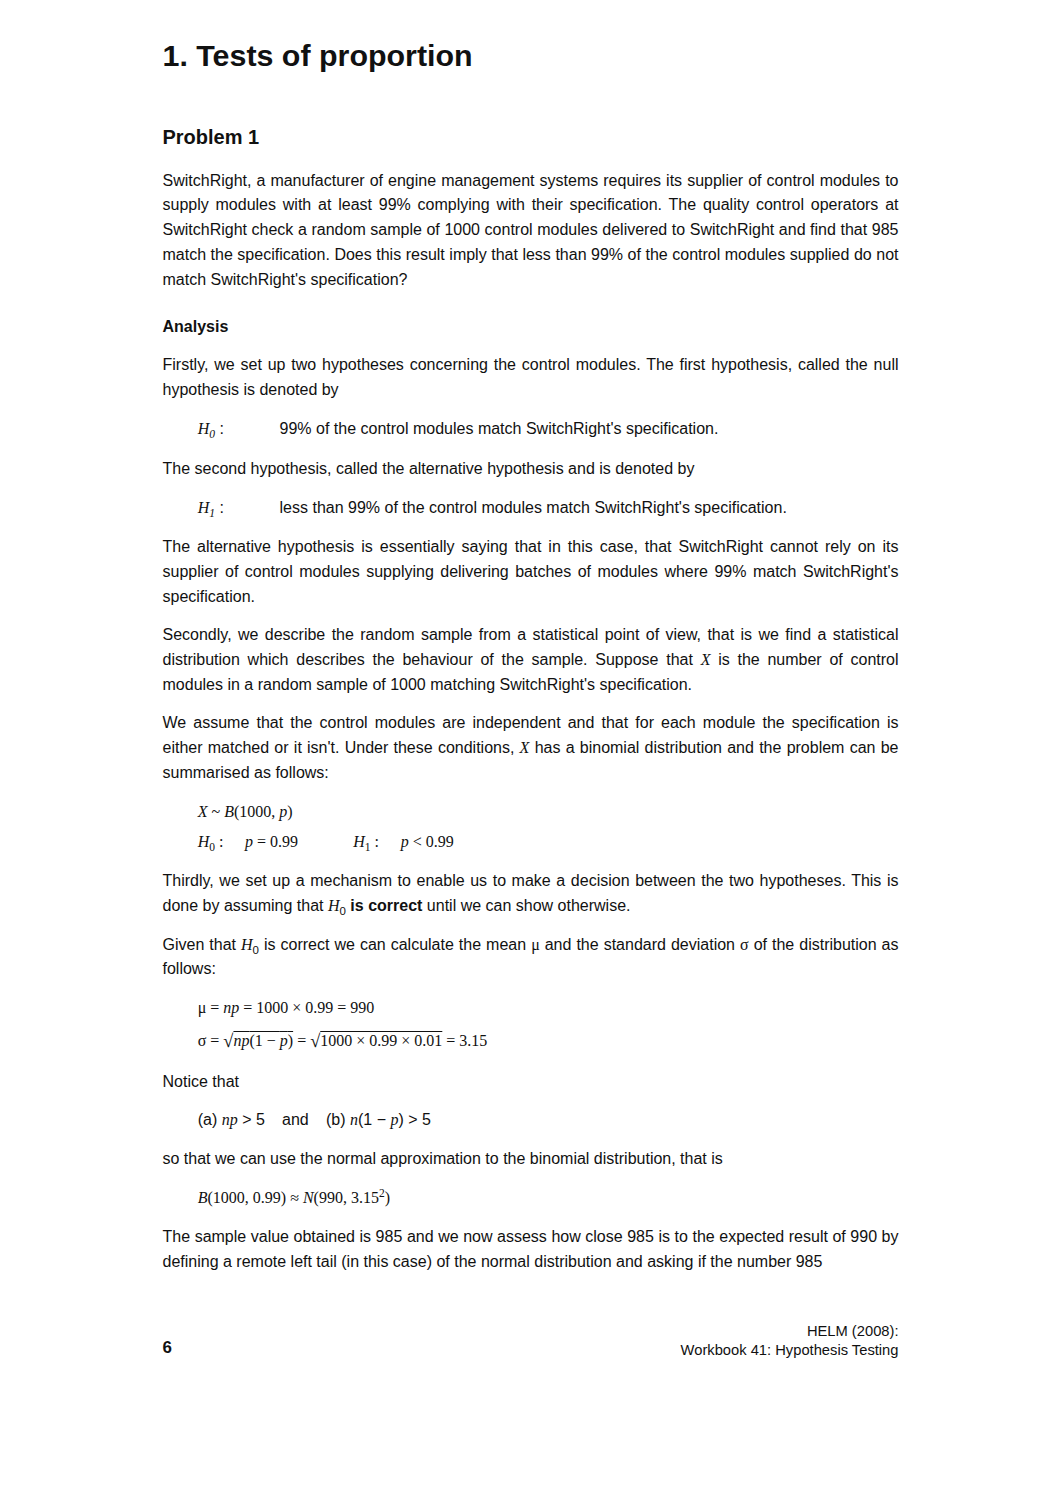1. Tests of proportion
Problem 1
SwitchRight, a manufacturer of engine management systems requires its supplier of control modules to supply modules with at least 99% complying with their specification. The quality control operators at SwitchRight check a random sample of 1000 control modules delivered to SwitchRight and find that 985 match the specification. Does this result imply that less than 99% of the control modules supplied do not match SwitchRight's specification?
Analysis
Firstly, we set up two hypotheses concerning the control modules. The first hypothesis, called the null hypothesis is denoted by
H0 : 99% of the control modules match SwitchRight's specification.
The second hypothesis, called the alternative hypothesis and is denoted by
H1 : less than 99% of the control modules match SwitchRight's specification.
The alternative hypothesis is essentially saying that in this case, that SwitchRight cannot rely on its supplier of control modules supplying delivering batches of modules where 99% match SwitchRight's specification.
Secondly, we describe the random sample from a statistical point of view, that is we find a statistical distribution which describes the behaviour of the sample. Suppose that X is the number of control modules in a random sample of 1000 matching SwitchRight's specification.
We assume that the control modules are independent and that for each module the specification is either matched or it isn't. Under these conditions, X has a binomial distribution and the problem can be summarised as follows:
X ~ B(1000, p)
H0 : p = 0.99 H1 : p < 0.99
Thirdly, we set up a mechanism to enable us to make a decision between the two hypotheses. This is done by assuming that H0 is correct until we can show otherwise.
Given that H0 is correct we can calculate the mean μ and the standard deviation σ of the distribution as follows:
μ = np = 1000 × 0.99 = 990
σ = √np(1 − p) = √1000 × 0.99 × 0.01 = 3.15
Notice that
(a) np > 5 and (b) n(1 − p) > 5
so that we can use the normal approximation to the binomial distribution, that is
B(1000, 0.99) ≈ N(990, 3.152)
The sample value obtained is 985 and we now assess how close 985 is to the expected result of 990 by defining a remote left tail (in this case) of the normal distribution and asking if the number 985
6
HELM (2008):
Workbook 41: Hypothesis Testing